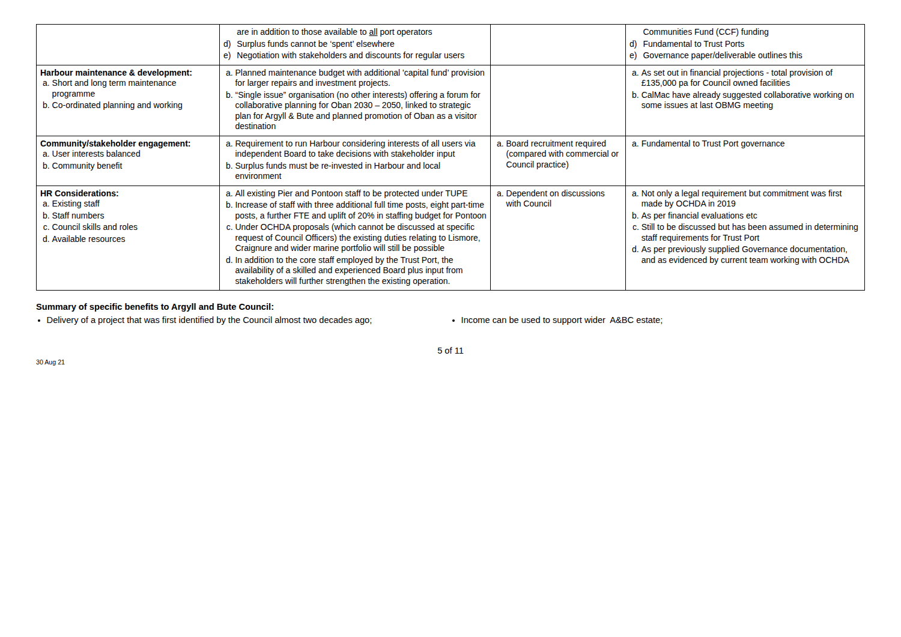| | are in addition to those available to all port operators d) Surplus funds cannot be ‘spent’ elsewhere e) Negotiation with stakeholders and discounts for regular users | | Communities Fund (CCF) funding d) Fundamental to Trust Ports e) Governance paper/deliverable outlines this |
| Harbour maintenance & development: Short and long term maintenance programme Co-ordinated planning and working | Planned maintenance budget with additional 'capital fund’ provision for larger repairs and investment projects. “Single issue” organisation (no other interests) offering a forum for collaborative planning for Oban 2030 – 2050, linked to strategic plan for Argyll & Bute and planned promotion of Oban as a visitor destination | | As set out in financial projections - total provision of £135,000 pa for Council owned facilities CalMac have already suggested collaborative working on some issues at last OBMG meeting |
| Community/stakeholder engagement: User interests balanced Community benefit | Requirement to run Harbour considering interests of all users via independent Board to take decisions with stakeholder input Surplus funds must be re-invested in Harbour and local environment | Board recruitment required (compared with commercial or Council practice) | Fundamental to Trust Port governance |
| HR Considerations: Existing staff Staff numbers Council skills and roles Available resources | All existing Pier and Pontoon staff to be protected under TUPE Increase of staff with three additional full time posts, eight part-time posts, a further FTE and uplift of 20% in staffing budget for Pontoon Under OCHDA proposals (which cannot be discussed at specific request of Council Officers) the existing duties relating to Lismore, Craignure and wider marine portfolio will still be possible In addition to the core staff employed by the Trust Port, the availability of a skilled and experienced Board plus input from stakeholders will further strengthen the existing operation. | Dependent on discussions with Council | Not only a legal requirement but commitment was first made by OCHDA in 2019 As per financial evaluations etc Still to be discussed but has been assumed in determining staff requirements for Trust Port As per previously supplied Governance documentation, and as evidenced by current team working with OCHDA |
Summary of specific benefits to Argyll and Bute Council:
Delivery of a project that was first identified by the Council almost two decades ago;
Income can be used to support wider A&BC estate;
5 of 11
30 Aug 21